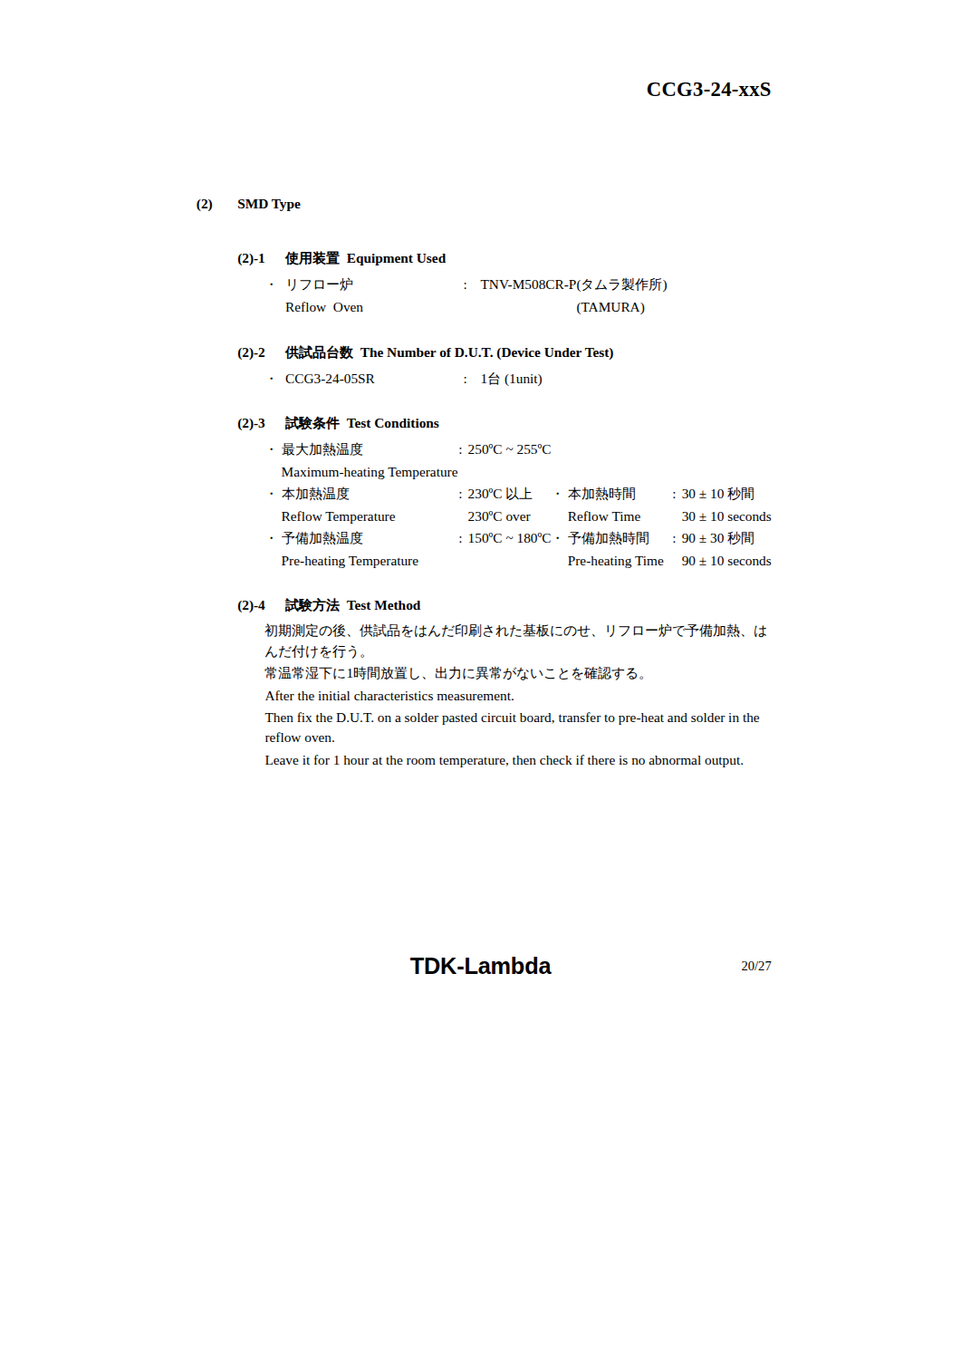CCG3-24-xxS
(2) SMD Type
(2)-1使用装置 Equipment Used
| ・ | リフロー炉 | : | TNV-M508CR-P | (タムラ製作所) |
| | Reflow Oven | | | (TAMURA) |
(2)-2供試品台数 The Number of D.U.T. (Device Under Test)
| ・ | CCG3-24-05SR | : | 1台 (1unit) |
(2)-3試験条件 Test Conditions
| ・ | 最大加熱温度 | : | 250ºC ~ 255ºC | | | | |
| | Maximum-heating Temperature | | | | | | |
| ・ | 本加熱温度 | : | 230ºC 以上 | ・ | 本加熱時間 | : | 30 ± 10 秒間 |
| | Reflow Temperature | | 230ºC over | | Reflow Time | | 30 ± 10 seconds |
| ・ | 予備加熱温度 | : | 150ºC ~ 180ºC | ・ | 予備加熱時間 | : | 90 ± 30 秒間 |
| | Pre-heating Temperature | | | | Pre-heating Time | | 90 ± 10 seconds |
(2)-4試験方法 Test Method
初期測定の後、供試品をはんだ印刷された基板にのせ、リフロー炉で予備加熱、はんだ付けを行う。
常温常湿下に1時間放置し、出力に異常がないことを確認する。
After the initial characteristics measurement.
Then fix the D.U.T. on a solder pasted circuit board, transfer to pre-heat and solder in the reflow oven.
Leave it for 1 hour at the room temperature, then check if there is no abnormal output.
TDK-Lambda 20/27